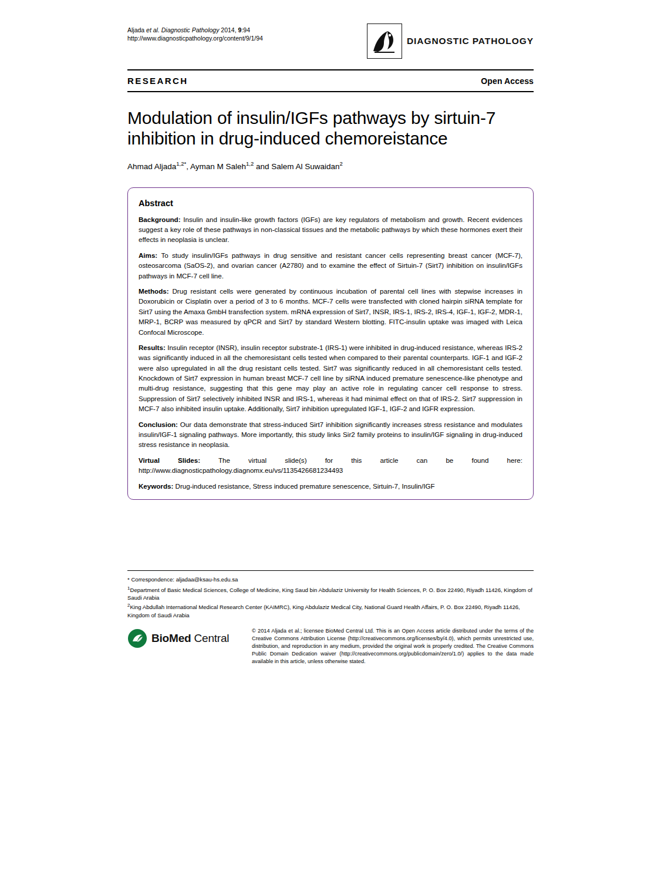Aljada et al. Diagnostic Pathology 2014, 9:94
http://www.diagnosticpathology.org/content/9/1/94
DIAGNOSTIC PATHOLOGY
Research
Open Access
Modulation of insulin/IGFs pathways by sirtuin-7 inhibition in drug-induced chemoreistance
Ahmad Aljada1,2*, Ayman M Saleh1,2 and Salem Al Suwaidan2
Abstract
Background: Insulin and insulin-like growth factors (IGFs) are key regulators of metabolism and growth. Recent evidences suggest a key role of these pathways in non-classical tissues and the metabolic pathways by which these hormones exert their effects in neoplasia is unclear.
Aims: To study insulin/IGFs pathways in drug sensitive and resistant cancer cells representing breast cancer (MCF-7), osteosarcoma (SaOS-2), and ovarian cancer (A2780) and to examine the effect of Sirtuin-7 (Sirt7) inhibition on insulin/IGFs pathways in MCF-7 cell line.
Methods: Drug resistant cells were generated by continuous incubation of parental cell lines with stepwise increases in Doxorubicin or Cisplatin over a period of 3 to 6 months. MCF-7 cells were transfected with cloned hairpin siRNA template for Sirt7 using the Amaxa GmbH transfection system. mRNA expression of Sirt7, INSR, IRS-1, IRS-2, IRS-4, IGF-1, IGF-2, MDR-1, MRP-1, BCRP was measured by qPCR and Sirt7 by standard Western blotting. FITC-insulin uptake was imaged with Leica Confocal Microscope.
Results: Insulin receptor (INSR), insulin receptor substrate-1 (IRS-1) were inhibited in drug-induced resistance, whereas IRS-2 was significantly induced in all the chemoresistant cells tested when compared to their parental counterparts. IGF-1 and IGF-2 were also upregulated in all the drug resistant cells tested. Sirt7 was significantly reduced in all chemoresistant cells tested. Knockdown of Sirt7 expression in human breast MCF-7 cell line by siRNA induced premature senescence-like phenotype and multi-drug resistance, suggesting that this gene may play an active role in regulating cancer cell response to stress. Suppression of Sirt7 selectively inhibited INSR and IRS-1, whereas it had minimal effect on that of IRS-2. Sirt7 suppression in MCF-7 also inhibited insulin uptake. Additionally, Sirt7 inhibition upregulated IGF-1, IGF-2 and IGFR expression.
Conclusion: Our data demonstrate that stress-induced Sirt7 inhibition significantly increases stress resistance and modulates insulin/IGF-1 signaling pathways. More importantly, this study links Sir2 family proteins to insulin/IGF signaling in drug-induced stress resistance in neoplasia.
Virtual Slides: The virtual slide(s) for this article can be found here: http://www.diagnosticpathology.diagnomx.eu/vs/1135426681234493
Keywords: Drug-induced resistance, Stress induced premature senescence, Sirtuin-7, Insulin/IGF
* Correspondence: aljadaa@ksau-hs.edu.sa
1Department of Basic Medical Sciences, College of Medicine, King Saud bin Abdulaziz University for Health Sciences, P. O. Box 22490, Riyadh 11426, Kingdom of Saudi Arabia
2King Abdullah International Medical Research Center (KAIMRC), King Abdulaziz Medical City, National Guard Health Affairs, P. O. Box 22490, Riyadh 11426, Kingdom of Saudi Arabia
BioMed Central
© 2014 Aljada et al.; licensee BioMed Central Ltd. This is an Open Access article distributed under the terms of the Creative Commons Attribution License (http://creativecommons.org/licenses/by/4.0), which permits unrestricted use, distribution, and reproduction in any medium, provided the original work is properly credited. The Creative Commons Public Domain Dedication waiver (http://creativecommons.org/publicdomain/zero/1.0/) applies to the data made available in this article, unless otherwise stated.